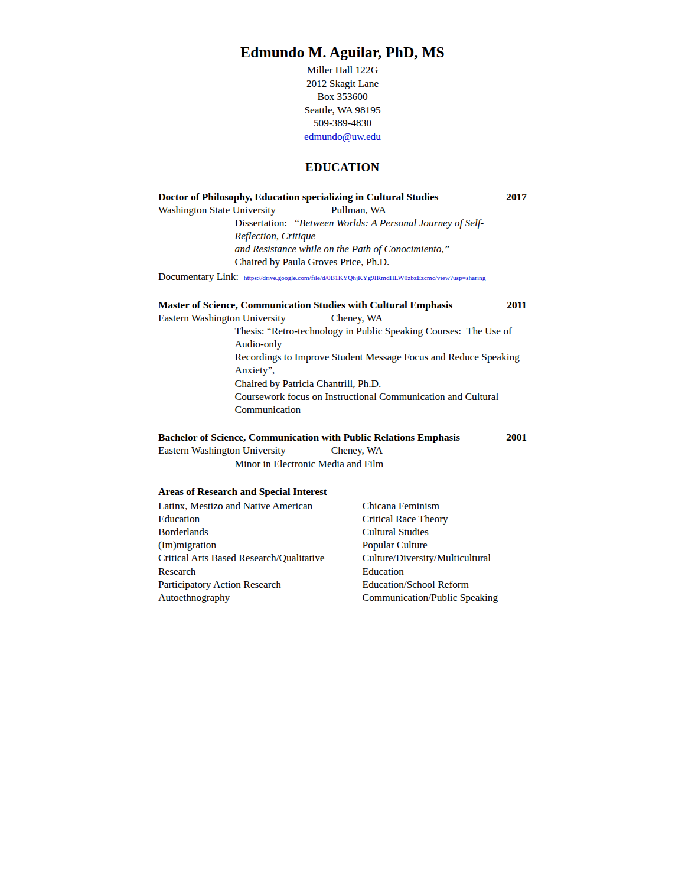Edmundo M. Aguilar, PhD, MS
Miller Hall 122G
2012 Skagit Lane
Box 353600
Seattle, WA 98195
509-389-4830
edmundo@uw.edu
EDUCATION
Doctor of Philosophy, Education specializing in Cultural Studies 2017
Washington State University Pullman, WA
Dissertation: “Between Worlds: A Personal Journey of Self-Reflection, Critique
and Resistance while on the Path of Conocimiento,”
Chaired by Paula Groves Price, Ph.D.
Documentary Link: https://drive.google.com/file/d/0B1KYQhjKYg9IRmdHLW0zbzEzcmc/view?usp=sharing
Master of Science, Communication Studies with Cultural Emphasis 2011
Eastern Washington University Cheney, WA
Thesis: “Retro-technology in Public Speaking Courses: The Use of Audio-only
Recordings to Improve Student Message Focus and Reduce Speaking Anxiety”,
Chaired by Patricia Chantrill, Ph.D.
Coursework focus on Instructional Communication and Cultural Communication
Bachelor of Science, Communication with Public Relations Emphasis 2001
Eastern Washington University Cheney, WA
Minor in Electronic Media and Film
Areas of Research and Special Interest
Latinx, Mestizo and Native American
Education
Borderlands
(Im)migration
Critical Arts Based Research/Qualitative
Research
Participatory Action Research
Autoethnography
Chicana Feminism
Critical Race Theory
Cultural Studies
Popular Culture
Culture/Diversity/Multicultural Education
Education/School Reform
Communication/Public Speaking